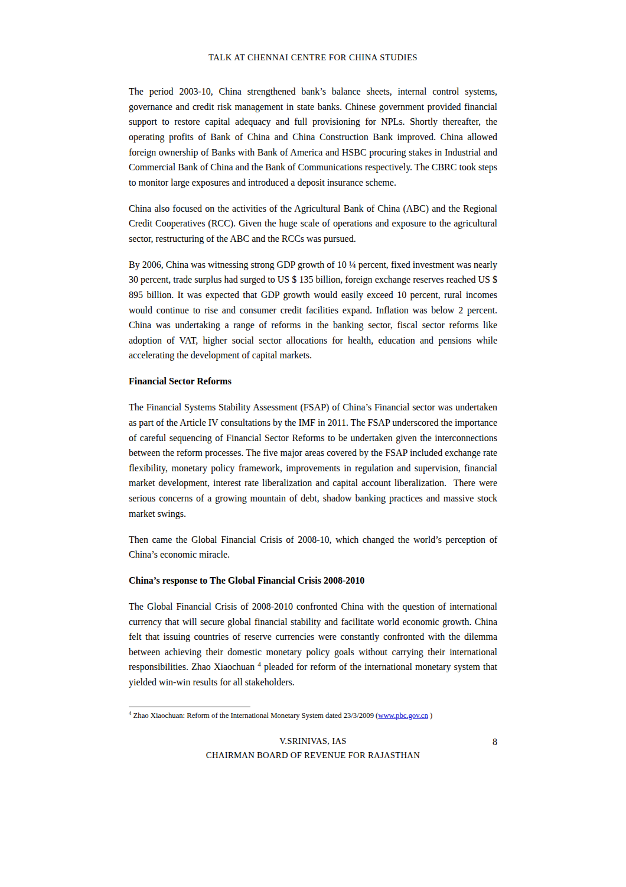TALK AT CHENNAI CENTRE FOR CHINA STUDIES
The period 2003-10, China strengthened bank’s balance sheets, internal control systems, governance and credit risk management in state banks. Chinese government provided financial support to restore capital adequacy and full provisioning for NPLs. Shortly thereafter, the operating profits of Bank of China and China Construction Bank improved. China allowed foreign ownership of Banks with Bank of America and HSBC procuring stakes in Industrial and Commercial Bank of China and the Bank of Communications respectively. The CBRC took steps to monitor large exposures and introduced a deposit insurance scheme.
China also focused on the activities of the Agricultural Bank of China (ABC) and the Regional Credit Cooperatives (RCC). Given the huge scale of operations and exposure to the agricultural sector, restructuring of the ABC and the RCCs was pursued.
By 2006, China was witnessing strong GDP growth of 10 ¼ percent, fixed investment was nearly 30 percent, trade surplus had surged to US $ 135 billion, foreign exchange reserves reached US $ 895 billion. It was expected that GDP growth would easily exceed 10 percent, rural incomes would continue to rise and consumer credit facilities expand. Inflation was below 2 percent. China was undertaking a range of reforms in the banking sector, fiscal sector reforms like adoption of VAT, higher social sector allocations for health, education and pensions while accelerating the development of capital markets.
Financial Sector Reforms
The Financial Systems Stability Assessment (FSAP) of China’s Financial sector was undertaken as part of the Article IV consultations by the IMF in 2011. The FSAP underscored the importance of careful sequencing of Financial Sector Reforms to be undertaken given the interconnections between the reform processes. The five major areas covered by the FSAP included exchange rate flexibility, monetary policy framework, improvements in regulation and supervision, financial market development, interest rate liberalization and capital account liberalization. There were serious concerns of a growing mountain of debt, shadow banking practices and massive stock market swings.
Then came the Global Financial Crisis of 2008-10, which changed the world’s perception of China’s economic miracle.
China’s response to The Global Financial Crisis 2008-2010
The Global Financial Crisis of 2008-2010 confronted China with the question of international currency that will secure global financial stability and facilitate world economic growth. China felt that issuing countries of reserve currencies were constantly confronted with the dilemma between achieving their domestic monetary policy goals without carrying their international responsibilities. Zhao Xiaochuan 4 pleaded for reform of the international monetary system that yielded win-win results for all stakeholders.
4 Zhao Xiaochuan: Reform of the International Monetary System dated 23/3/2009 (www.pbc.gov.cn )
V.SRINIVAS, IAS CHAIRMAN BOARD OF REVENUE FOR RAJASTHAN 8